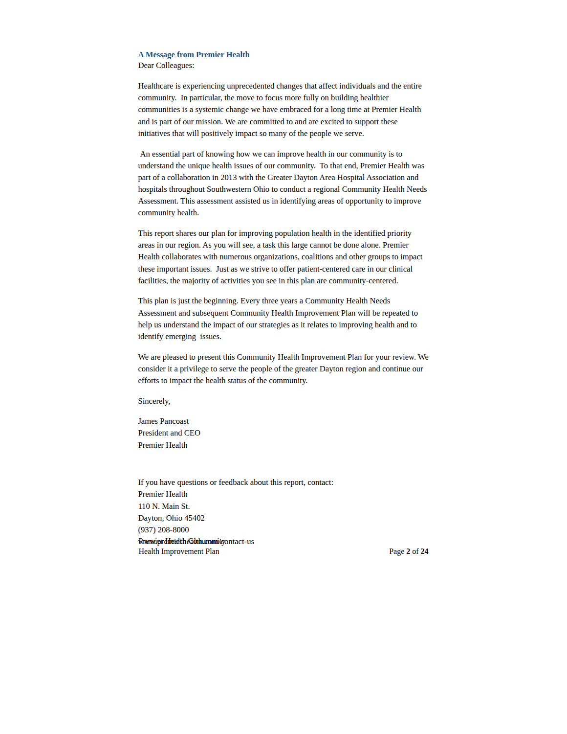A Message from Premier Health
Dear Colleagues:
Healthcare is experiencing unprecedented changes that affect individuals and the entire community. In particular, the move to focus more fully on building healthier communities is a systemic change we have embraced for a long time at Premier Health and is part of our mission. We are committed to and are excited to support these initiatives that will positively impact so many of the people we serve.
An essential part of knowing how we can improve health in our community is to understand the unique health issues of our community. To that end, Premier Health was part of a collaboration in 2013 with the Greater Dayton Area Hospital Association and hospitals throughout Southwestern Ohio to conduct a regional Community Health Needs Assessment. This assessment assisted us in identifying areas of opportunity to improve community health.
This report shares our plan for improving population health in the identified priority areas in our region. As you will see, a task this large cannot be done alone. Premier Health collaborates with numerous organizations, coalitions and other groups to impact these important issues. Just as we strive to offer patient-centered care in our clinical facilities, the majority of activities you see in this plan are community-centered.
This plan is just the beginning. Every three years a Community Health Needs Assessment and subsequent Community Health Improvement Plan will be repeated to help us understand the impact of our strategies as it relates to improving health and to identify emerging issues.
We are pleased to present this Community Health Improvement Plan for your review. We consider it a privilege to serve the people of the greater Dayton region and continue our efforts to impact the health status of the community.
Sincerely,
James Pancoast
President and CEO
Premier Health
If you have questions or feedback about this report, contact:
Premier Health
110 N. Main St.
Dayton, Ohio 45402
(937) 208-8000
www.premierhealth.com/contact-us
| Premier Health Community Health Improvement Plan | Page 2 of 24 |